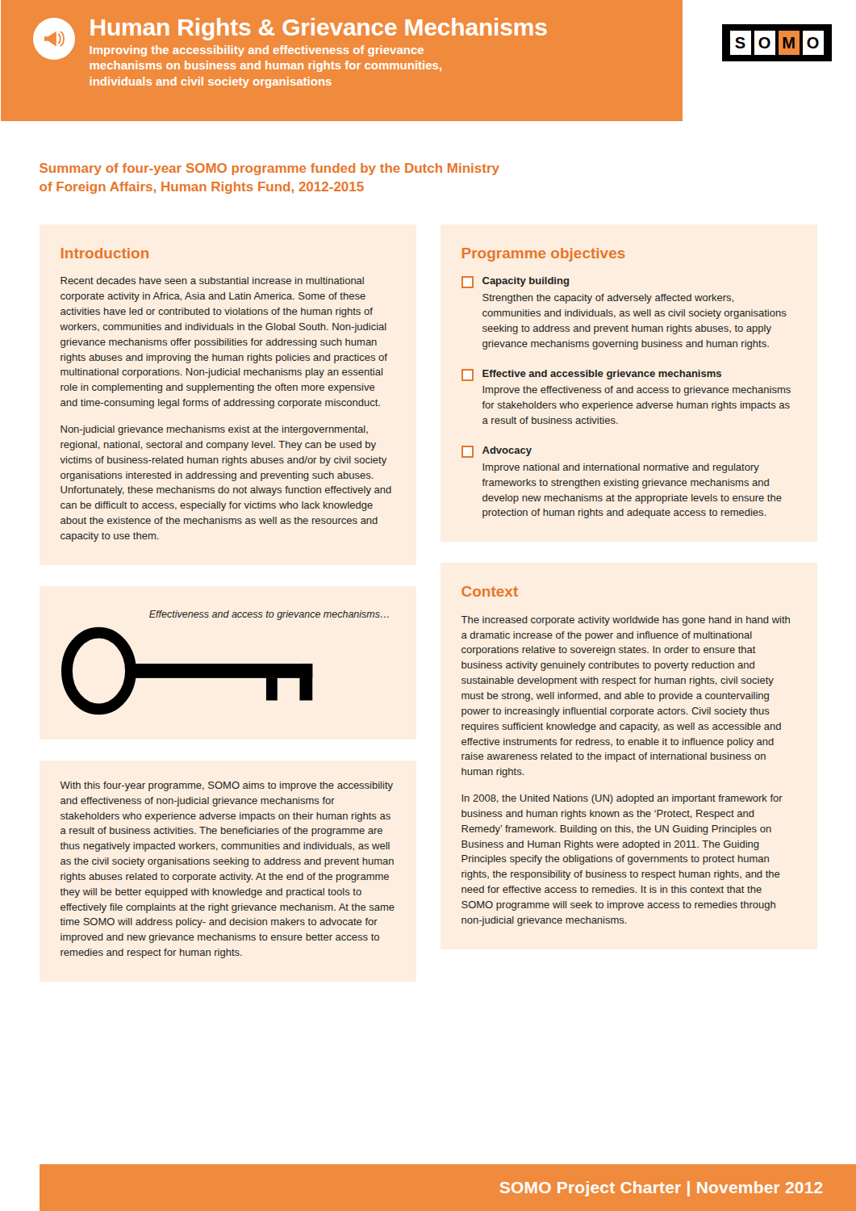Human Rights & Grievance Mechanisms
Improving the accessibility and effectiveness of grievance
mechanisms on business and human rights for communities,
individuals and civil society organisations
SOMO
Summary of four-year SOMO programme funded by the Dutch Ministry
of Foreign Affairs, Human Rights Fund, 2012‑2015
Introduction
Recent decades have seen a substantial increase in multinational corporate activity in Africa, Asia and Latin America. Some of these activities have led or contributed to violations of the human rights of workers, communities and individuals in the Global South. Non-judicial grievance mechanisms offer possibilities for addressing such human rights abuses and improving the human rights policies and practices of multinational corporations. Non-judicial mechanisms play an essential role in complementing and supplementing the often more expensive and time-consuming legal forms of addressing corporate misconduct.
Non-judicial grievance mechanisms exist at the intergovernmental, regional, national, sectoral and company level. They can be used by victims of business-related human rights abuses and/or by civil society organisations interested in addressing and preventing such abuses. Unfortunately, these mechanisms do not always function effectively and can be difficult to access, especially for victims who lack knowledge about the existence of the mechanisms as well as the resources and capacity to use them.
Effectiveness and access to grievance mechanisms…
With this four-year programme, SOMO aims to improve the accessibility and effectiveness of non-judicial grievance mechanisms for stakeholders who experience adverse impacts on their human rights as a result of business activities. The beneficiaries of the programme are thus negatively impacted workers, communities and individuals, as well as the civil society organisations seeking to address and prevent human rights abuses related to corporate activity. At the end of the programme they will be better equipped with knowledge and practical tools to effectively file complaints at the right grievance mechanism. At the same time SOMO will address policy- and decision makers to advocate for improved and new grievance mechanisms to ensure better access to remedies and respect for human rights.
Programme objectives
Capacity building Strengthen the capacity of adversely affected workers, communities and individuals, as well as civil society organisations seeking to address and prevent human rights abuses, to apply grievance mechanisms governing business and human rights.
Effective and accessible grievance mechanisms Improve the effectiveness of and access to grievance mechanisms for stakeholders who experience adverse human rights impacts as a result of business activities.
Advocacy Improve national and international normative and regulatory frameworks to strengthen existing grievance mechanisms and develop new mechanisms at the appropriate levels to ensure the protection of human rights and adequate access to remedies.
Context
The increased corporate activity worldwide has gone hand in hand with a dramatic increase of the power and influence of multinational corporations relative to sovereign states. In order to ensure that business activity genuinely contributes to poverty reduction and sustainable development with respect for human rights, civil society must be strong, well informed, and able to provide a countervailing power to increasingly influential corporate actors. Civil society thus requires sufficient knowledge and capacity, as well as accessible and effective instruments for redress, to enable it to influence policy and raise awareness related to the impact of international business on human rights.
In 2008, the United Nations (UN) adopted an important framework for business and human rights known as the ‘Protect, Respect and Remedy’ framework. Building on this, the UN Guiding Principles on Business and Human Rights were adopted in 2011. The Guiding Principles specify the obligations of governments to protect human rights, the responsibility of business to respect human rights, and the need for effective access to remedies. It is in this context that the SOMO programme will seek to improve access to remedies through non-judicial grievance mechanisms.
SOMO Project Charter | November 2012